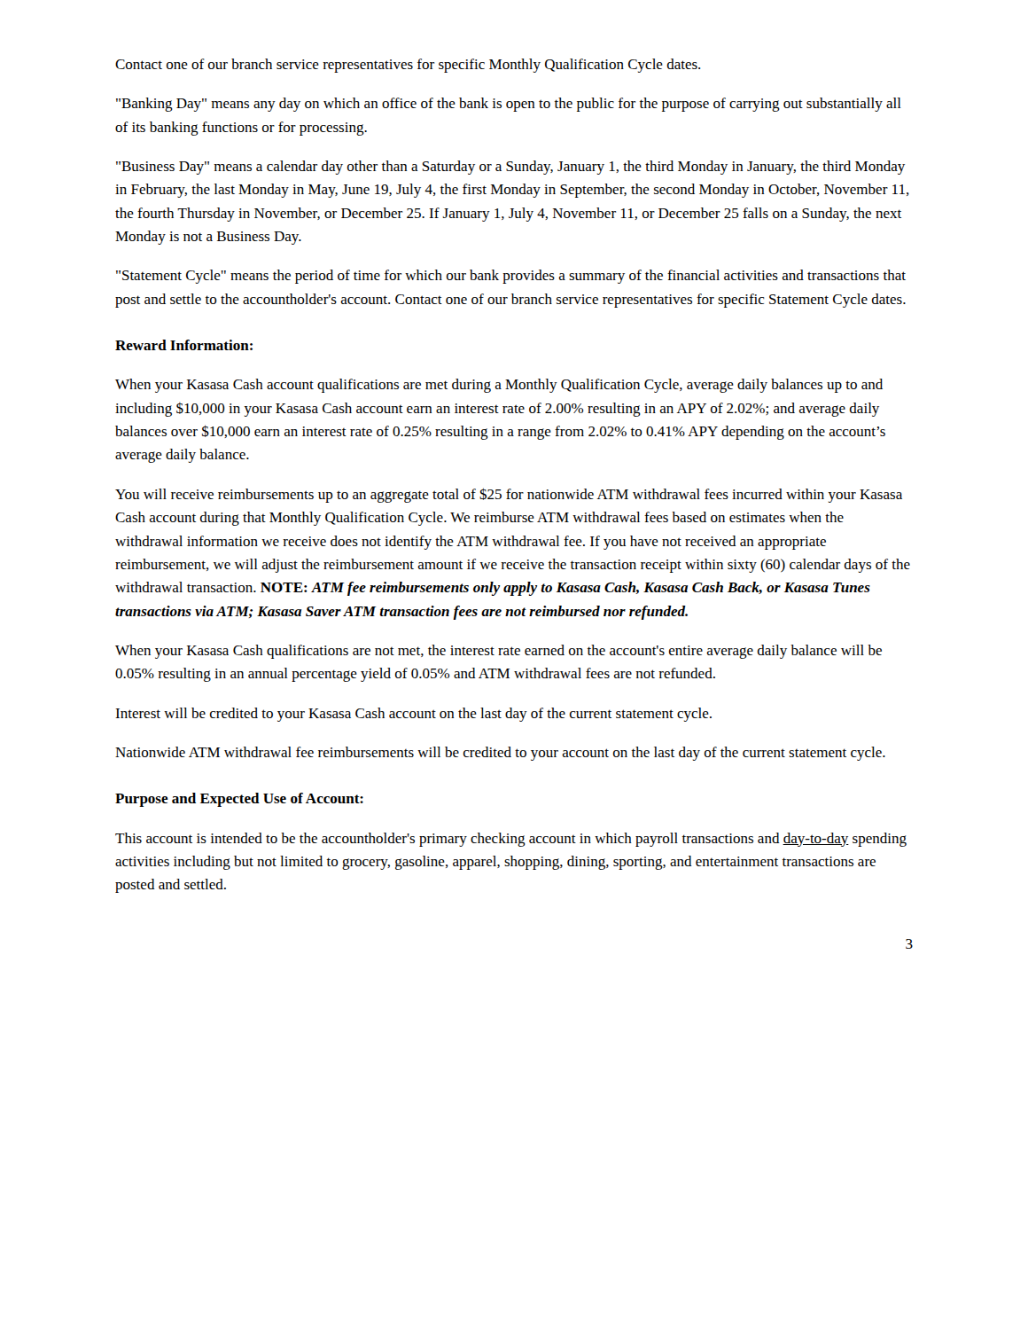Contact one of our branch service representatives for specific Monthly Qualification Cycle dates.
"Banking Day" means any day on which an office of the bank is open to the public for the purpose of carrying out substantially all of its banking functions or for processing.
"Business Day" means a calendar day other than a Saturday or a Sunday, January 1, the third Monday in January, the third Monday in February, the last Monday in May, June 19, July 4, the first Monday in September, the second Monday in October, November 11, the fourth Thursday in November, or December 25. If January 1, July 4, November 11, or December 25 falls on a Sunday, the next Monday is not a Business Day.
"Statement Cycle" means the period of time for which our bank provides a summary of the financial activities and transactions that post and settle to the accountholder's account. Contact one of our branch service representatives for specific Statement Cycle dates.
Reward Information:
When your Kasasa Cash account qualifications are met during a Monthly Qualification Cycle, average daily balances up to and including $10,000 in your Kasasa Cash account earn an interest rate of 2.00% resulting in an APY of 2.02%; and average daily balances over $10,000 earn an interest rate of 0.25% resulting in a range from 2.02% to 0.41% APY depending on the account’s average daily balance.
You will receive reimbursements up to an aggregate total of $25 for nationwide ATM withdrawal fees incurred within your Kasasa Cash account during that Monthly Qualification Cycle. We reimburse ATM withdrawal fees based on estimates when the withdrawal information we receive does not identify the ATM withdrawal fee. If you have not received an appropriate reimbursement, we will adjust the reimbursement amount if we receive the transaction receipt within sixty (60) calendar days of the withdrawal transaction. NOTE: ATM fee reimbursements only apply to Kasasa Cash, Kasasa Cash Back, or Kasasa Tunes transactions via ATM; Kasasa Saver ATM transaction fees are not reimbursed nor refunded.
When your Kasasa Cash qualifications are not met, the interest rate earned on the account's entire average daily balance will be 0.05% resulting in an annual percentage yield of 0.05% and ATM withdrawal fees are not refunded.
Interest will be credited to your Kasasa Cash account on the last day of the current statement cycle.
Nationwide ATM withdrawal fee reimbursements will be credited to your account on the last day of the current statement cycle.
Purpose and Expected Use of Account:
This account is intended to be the accountholder's primary checking account in which payroll transactions and day-to-day spending activities including but not limited to grocery, gasoline, apparel, shopping, dining, sporting, and entertainment transactions are posted and settled.
3